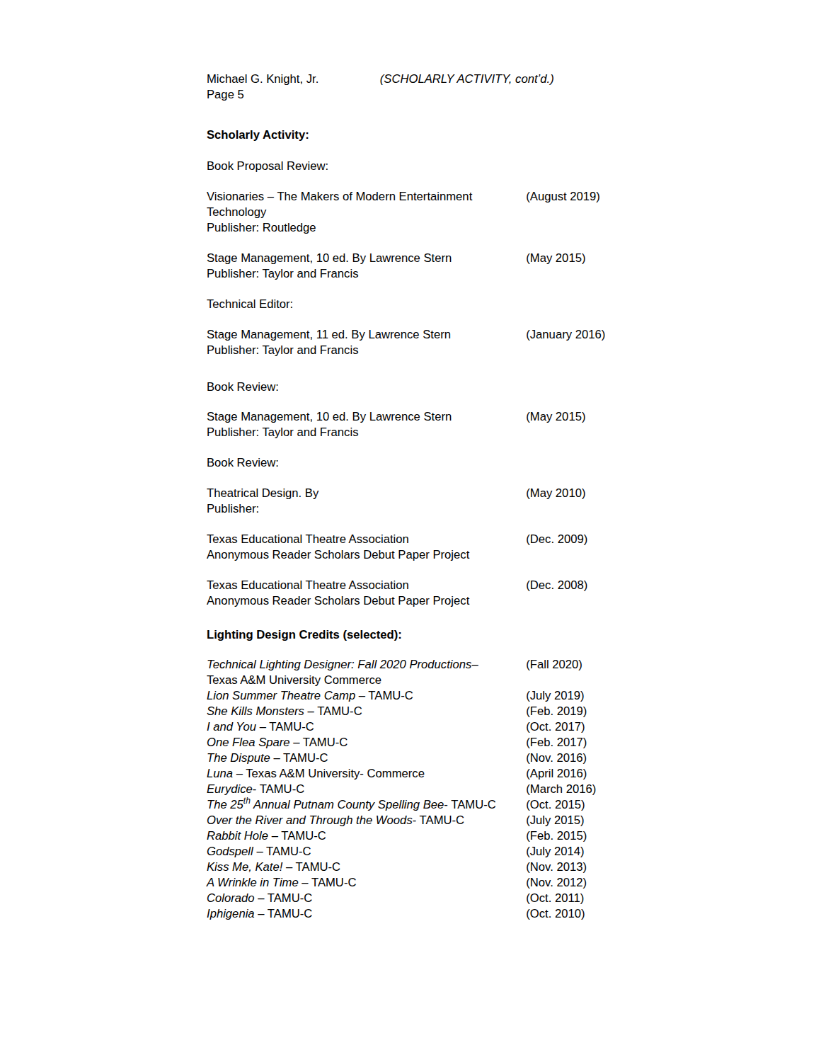Michael G. Knight, Jr. (SCHOLARLY ACTIVITY, cont’d.)
Page 5
Scholarly Activity:
Book Proposal Review:
Visionaries – The Makers of Modern Entertainment Technology Publisher: Routledge
(August 2019)
Stage Management, 10 ed. By Lawrence Stern Publisher: Taylor and Francis
(May 2015)
Technical Editor:
Stage Management, 11 ed. By Lawrence Stern Publisher: Taylor and Francis
(January 2016)
Book Review:
Stage Management, 10 ed. By Lawrence Stern Publisher: Taylor and Francis
(May 2015)
Book Review:
Theatrical Design. By Publisher:
(May 2010)
Texas Educational Theatre Association Anonymous Reader Scholars Debut Paper Project
(Dec. 2009)
Texas Educational Theatre Association Anonymous Reader Scholars Debut Paper Project
(Dec. 2008)
Lighting Design Credits (selected):
Technical Lighting Designer: Fall 2020 Productions– Texas A&M University Commerce (Fall 2020)
Lion Summer Theatre Camp – TAMU-C (July 2019)
She Kills Monsters – TAMU-C (Feb. 2019)
I and You – TAMU-C (Oct. 2017)
One Flea Spare – TAMU-C (Feb. 2017)
The Dispute – TAMU-C (Nov. 2016)
Luna – Texas A&M University- Commerce (April 2016)
Eurydice- TAMU-C (March 2016)
The 25th Annual Putnam County Spelling Bee- TAMU-C (Oct. 2015)
Over the River and Through the Woods- TAMU-C (July 2015)
Rabbit Hole – TAMU-C (Feb. 2015)
Godspell – TAMU-C (July 2014)
Kiss Me, Kate! – TAMU-C (Nov. 2013)
A Wrinkle in Time – TAMU-C (Nov. 2012)
Colorado – TAMU-C (Oct. 2011)
Iphigenia – TAMU-C (Oct. 2010)